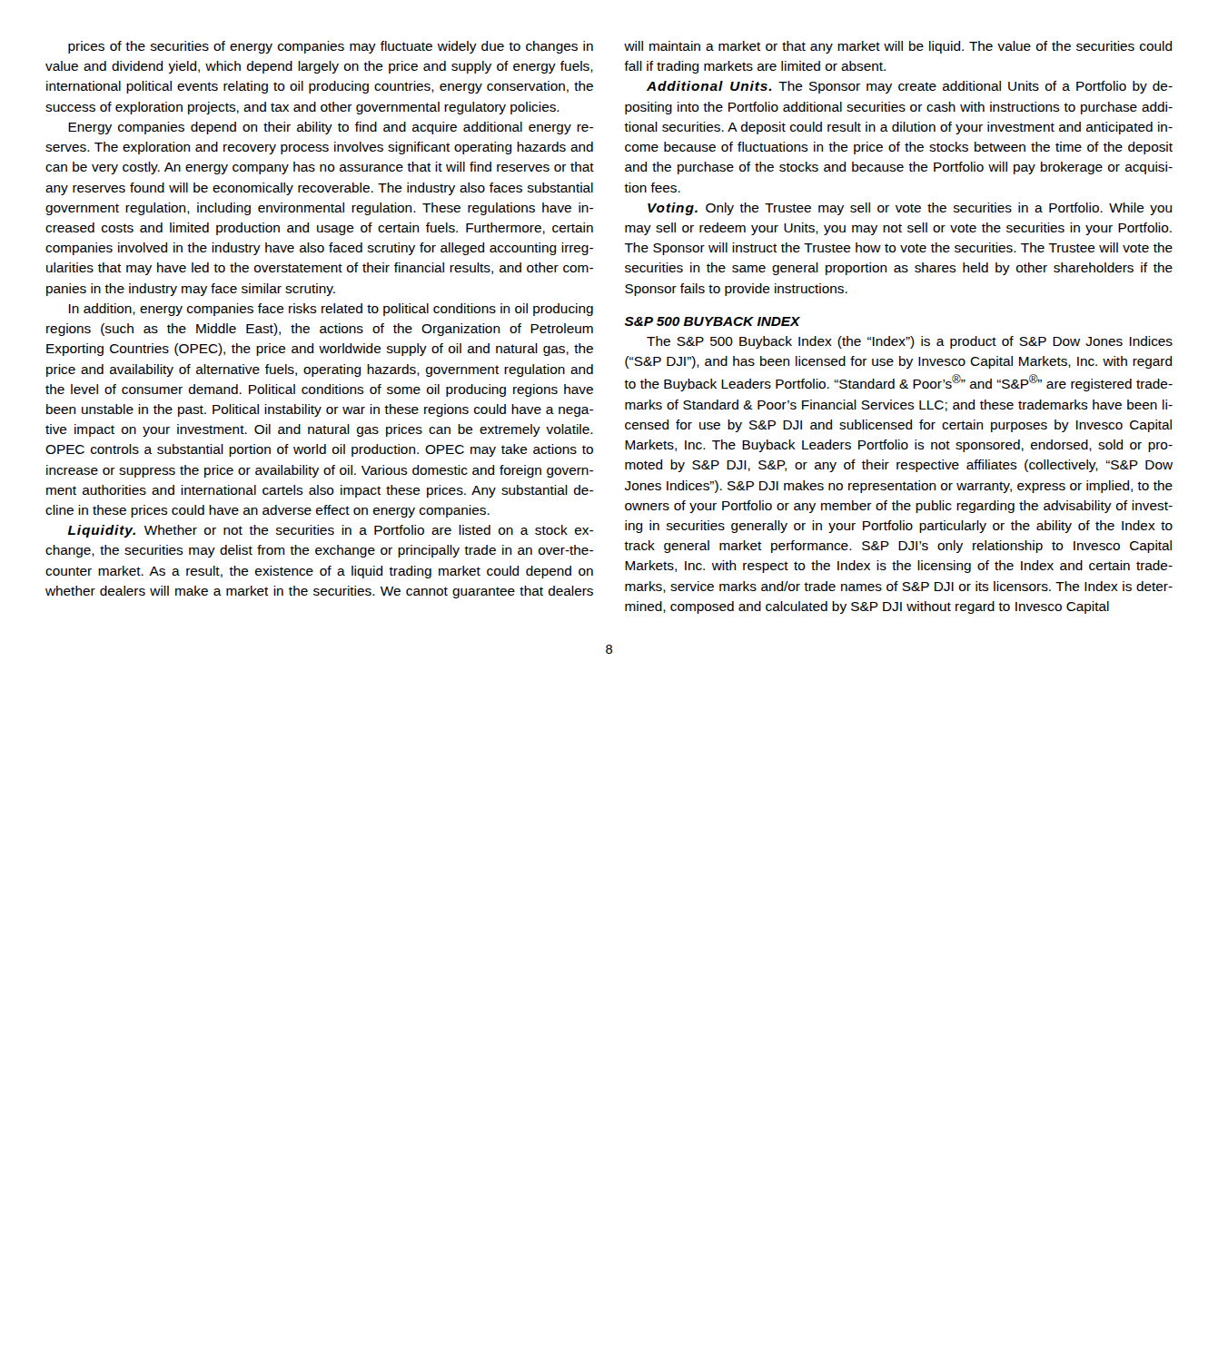prices of the securities of energy companies may fluctuate widely due to changes in value and dividend yield, which depend largely on the price and supply of energy fuels, international political events relating to oil producing countries, energy conservation, the success of exploration projects, and tax and other governmental regulatory policies.
Energy companies depend on their ability to find and acquire additional energy reserves. The exploration and recovery process involves significant operating hazards and can be very costly. An energy company has no assurance that it will find reserves or that any reserves found will be economically recoverable. The industry also faces substantial government regulation, including environmental regulation. These regulations have increased costs and limited production and usage of certain fuels. Furthermore, certain companies involved in the industry have also faced scrutiny for alleged accounting irregularities that may have led to the overstatement of their financial results, and other companies in the industry may face similar scrutiny.
In addition, energy companies face risks related to political conditions in oil producing regions (such as the Middle East), the actions of the Organization of Petroleum Exporting Countries (OPEC), the price and worldwide supply of oil and natural gas, the price and availability of alternative fuels, operating hazards, government regulation and the level of consumer demand. Political conditions of some oil producing regions have been unstable in the past. Political instability or war in these regions could have a negative impact on your investment. Oil and natural gas prices can be extremely volatile. OPEC controls a substantial portion of world oil production. OPEC may take actions to increase or suppress the price or availability of oil. Various domestic and foreign government authorities and international cartels also impact these prices. Any substantial decline in these prices could have an adverse effect on energy companies.
Liquidity. Whether or not the securities in a Portfolio are listed on a stock exchange, the securities may delist from the exchange or principally trade in an over-the-counter market. As a result, the existence of a liquid trading market could depend on whether dealers will make a market in the securities. We cannot guarantee that dealers will maintain a market or that any market will be liquid. The value of the securities could fall if trading markets are limited or absent.
Additional Units. The Sponsor may create additional Units of a Portfolio by depositing into the Portfolio additional securities or cash with instructions to purchase additional securities. A deposit could result in a dilution of your investment and anticipated income because of fluctuations in the price of the stocks between the time of the deposit and the purchase of the stocks and because the Portfolio will pay brokerage or acquisition fees.
Voting. Only the Trustee may sell or vote the securities in a Portfolio. While you may sell or redeem your Units, you may not sell or vote the securities in your Portfolio. The Sponsor will instruct the Trustee how to vote the securities. The Trustee will vote the securities in the same general proportion as shares held by other shareholders if the Sponsor fails to provide instructions.
S&P 500 BUYBACK INDEX
The S&P 500 Buyback Index (the “Index”) is a product of S&P Dow Jones Indices (“S&P DJI”), and has been licensed for use by Invesco Capital Markets, Inc. with regard to the Buyback Leaders Portfolio. “Standard & Poor’s®” and “S&P®” are registered trademarks of Standard & Poor’s Financial Services LLC; and these trademarks have been licensed for use by S&P DJI and sublicensed for certain purposes by Invesco Capital Markets, Inc. The Buyback Leaders Portfolio is not sponsored, endorsed, sold or promoted by S&P DJI, S&P, or any of their respective affiliates (collectively, “S&P Dow Jones Indices”). S&P DJI makes no representation or warranty, express or implied, to the owners of your Portfolio or any member of the public regarding the advisability of investing in securities generally or in your Portfolio particularly or the ability of the Index to track general market performance. S&P DJI’s only relationship to Invesco Capital Markets, Inc. with respect to the Index is the licensing of the Index and certain trademarks, service marks and/or trade names of S&P DJI or its licensors. The Index is determined, composed and calculated by S&P DJI without regard to Invesco Capital
8